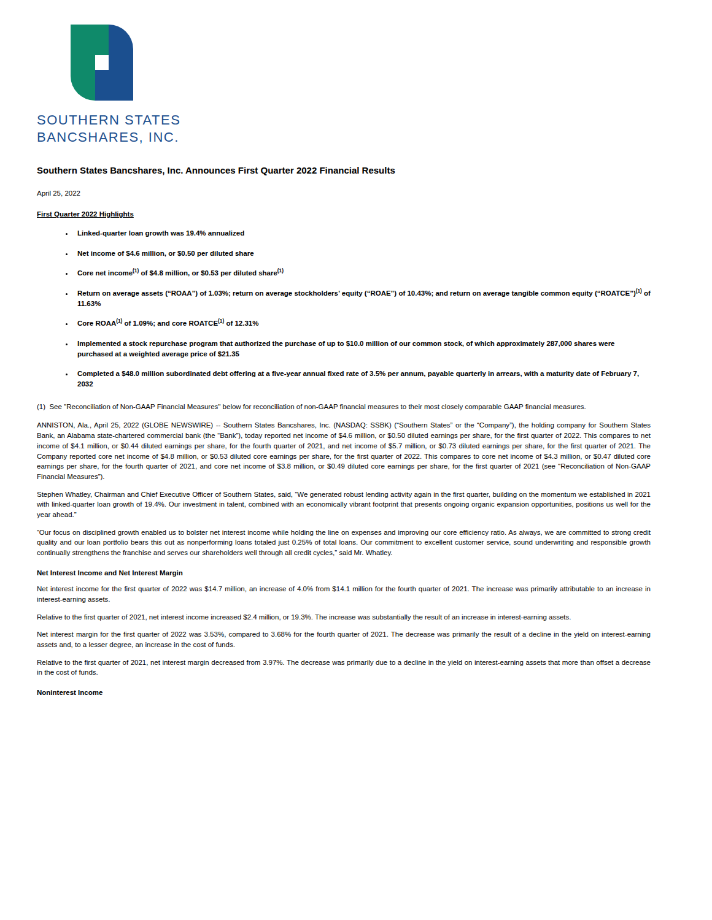SOUTHERN STATES
BANCSHARES, INC.
Southern States Bancshares, Inc. Announces First Quarter 2022 Financial Results
April 25, 2022
First Quarter 2022 Highlights
Linked-quarter loan growth was 19.4% annualized
Net income of $4.6 million, or $0.50 per diluted share
Core net income(1) of $4.8 million, or $0.53 per diluted share(1)
Return on average assets (“ROAA”) of 1.03%; return on average stockholders’ equity (“ROAE”) of 10.43%; and return on average tangible common equity (“ROATCE”)(1) of 11.63%
Core ROAA(1) of 1.09%; and core ROATCE(1) of 12.31%
Implemented a stock repurchase program that authorized the purchase of up to $10.0 million of our common stock, of which approximately 287,000 shares were purchased at a weighted average price of $21.35
Completed a $48.0 million subordinated debt offering at a five-year annual fixed rate of 3.5% per annum, payable quarterly in arrears, with a maturity date of February 7, 2032
(1) See "Reconciliation of Non-GAAP Financial Measures" below for reconciliation of non-GAAP financial measures to their most closely comparable GAAP financial measures.
ANNISTON, Ala., April 25, 2022 (GLOBE NEWSWIRE) -- Southern States Bancshares, Inc. (NASDAQ: SSBK) (“Southern States” or the “Company”), the holding company for Southern States Bank, an Alabama state-chartered commercial bank (the “Bank”), today reported net income of $4.6 million, or $0.50 diluted earnings per share, for the first quarter of 2022. This compares to net income of $4.1 million, or $0.44 diluted earnings per share, for the fourth quarter of 2021, and net income of $5.7 million, or $0.73 diluted earnings per share, for the first quarter of 2021. The Company reported core net income of $4.8 million, or $0.53 diluted core earnings per share, for the first quarter of 2022. This compares to core net income of $4.3 million, or $0.47 diluted core earnings per share, for the fourth quarter of 2021, and core net income of $3.8 million, or $0.49 diluted core earnings per share, for the first quarter of 2021 (see “Reconciliation of Non-GAAP Financial Measures”).
Stephen Whatley, Chairman and Chief Executive Officer of Southern States, said, “We generated robust lending activity again in the first quarter, building on the momentum we established in 2021 with linked-quarter loan growth of 19.4%. Our investment in talent, combined with an economically vibrant footprint that presents ongoing organic expansion opportunities, positions us well for the year ahead.”
“Our focus on disciplined growth enabled us to bolster net interest income while holding the line on expenses and improving our core efficiency ratio. As always, we are committed to strong credit quality and our loan portfolio bears this out as nonperforming loans totaled just 0.25% of total loans. Our commitment to excellent customer service, sound underwriting and responsible growth continually strengthens the franchise and serves our shareholders well through all credit cycles,” said Mr. Whatley.
Net Interest Income and Net Interest Margin
Net interest income for the first quarter of 2022 was $14.7 million, an increase of 4.0% from $14.1 million for the fourth quarter of 2021. The increase was primarily attributable to an increase in interest-earning assets.
Relative to the first quarter of 2021, net interest income increased $2.4 million, or 19.3%. The increase was substantially the result of an increase in interest-earning assets.
Net interest margin for the first quarter of 2022 was 3.53%, compared to 3.68% for the fourth quarter of 2021. The decrease was primarily the result of a decline in the yield on interest-earning assets and, to a lesser degree, an increase in the cost of funds.
Relative to the first quarter of 2021, net interest margin decreased from 3.97%. The decrease was primarily due to a decline in the yield on interest-earning assets that more than offset a decrease in the cost of funds.
Noninterest Income